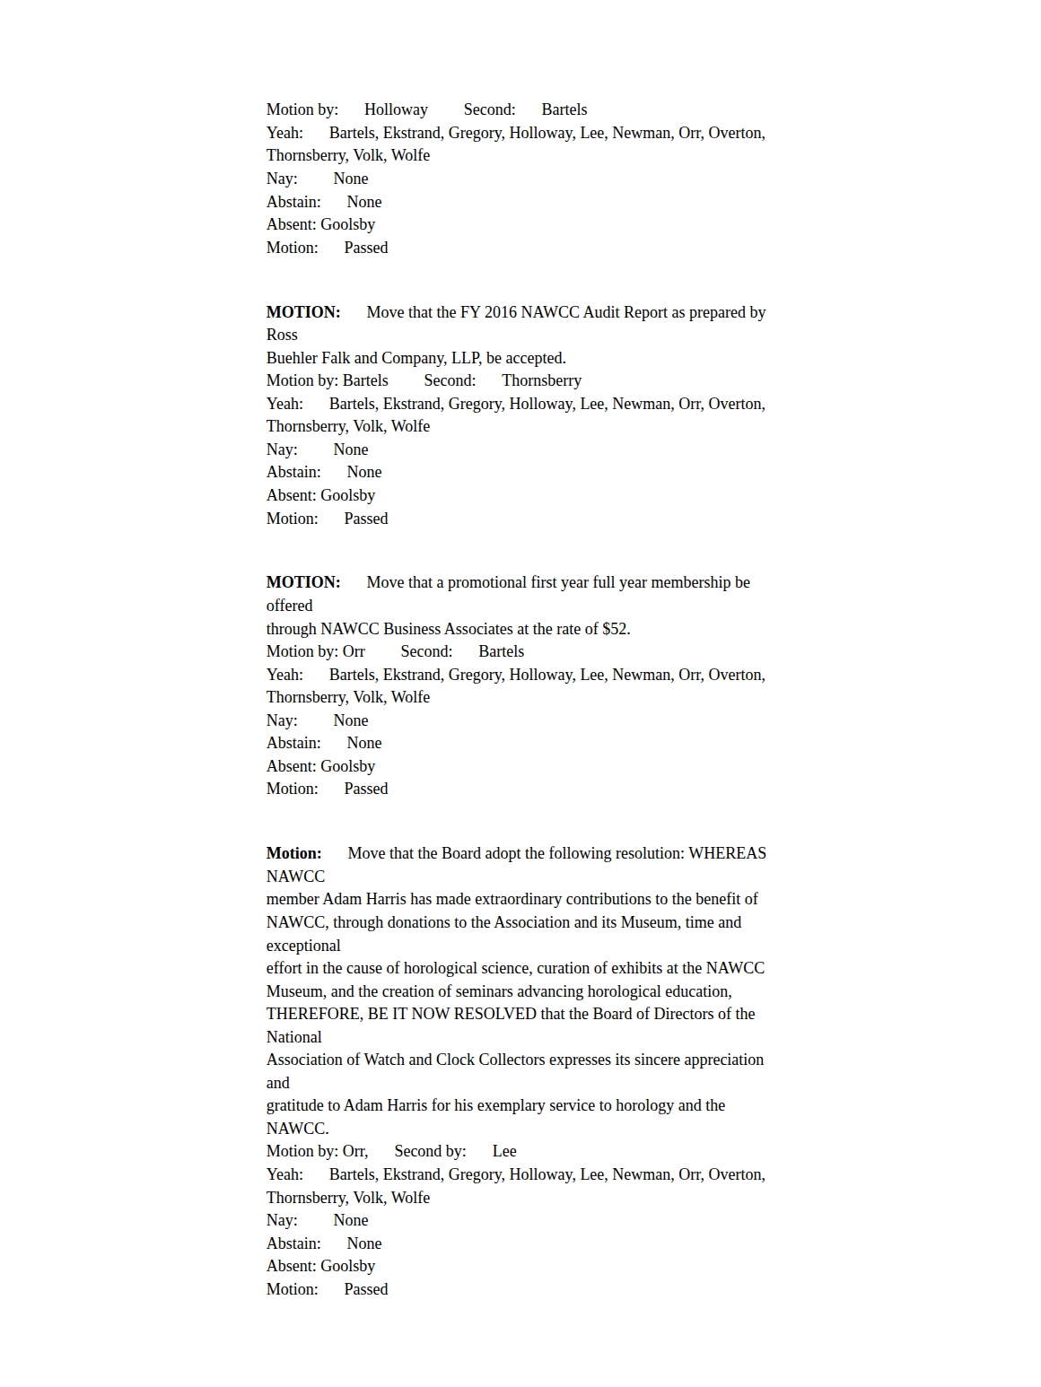Motion by: Holloway Second: Bartels
Yeah: Bartels, Ekstrand, Gregory, Holloway, Lee, Newman, Orr, Overton,
Thornsberry, Volk, Wolfe
Nay: None
Abstain: None
Absent: Goolsby
Motion: Passed
MOTION: Move that the FY 2016 NAWCC Audit Report as prepared by Ross
Buehler Falk and Company, LLP, be accepted.
Motion by: Bartels Second: Thornsberry
Yeah: Bartels, Ekstrand, Gregory, Holloway, Lee, Newman, Orr, Overton,
Thornsberry, Volk, Wolfe
Nay: None
Abstain: None
Absent: Goolsby
Motion: Passed
MOTION: Move that a promotional first year full year membership be offered
through NAWCC Business Associates at the rate of $52.
Motion by: Orr Second: Bartels
Yeah: Bartels, Ekstrand, Gregory, Holloway, Lee, Newman, Orr, Overton,
Thornsberry, Volk, Wolfe
Nay: None
Abstain: None
Absent: Goolsby
Motion: Passed
Motion: Move that the Board adopt the following resolution: WHEREAS NAWCC
member Adam Harris has made extraordinary contributions to the benefit of
NAWCC, through donations to the Association and its Museum, time and exceptional
effort in the cause of horological science, curation of exhibits at the NAWCC
Museum, and the creation of seminars advancing horological education,
THEREFORE, BE IT NOW RESOLVED that the Board of Directors of the National
Association of Watch and Clock Collectors expresses its sincere appreciation and
gratitude to Adam Harris for his exemplary service to horology and the NAWCC.
Motion by: Orr, Second by: Lee
Yeah: Bartels, Ekstrand, Gregory, Holloway, Lee, Newman, Orr, Overton,
Thornsberry, Volk, Wolfe
Nay: None
Abstain: None
Absent: Goolsby
Motion: Passed